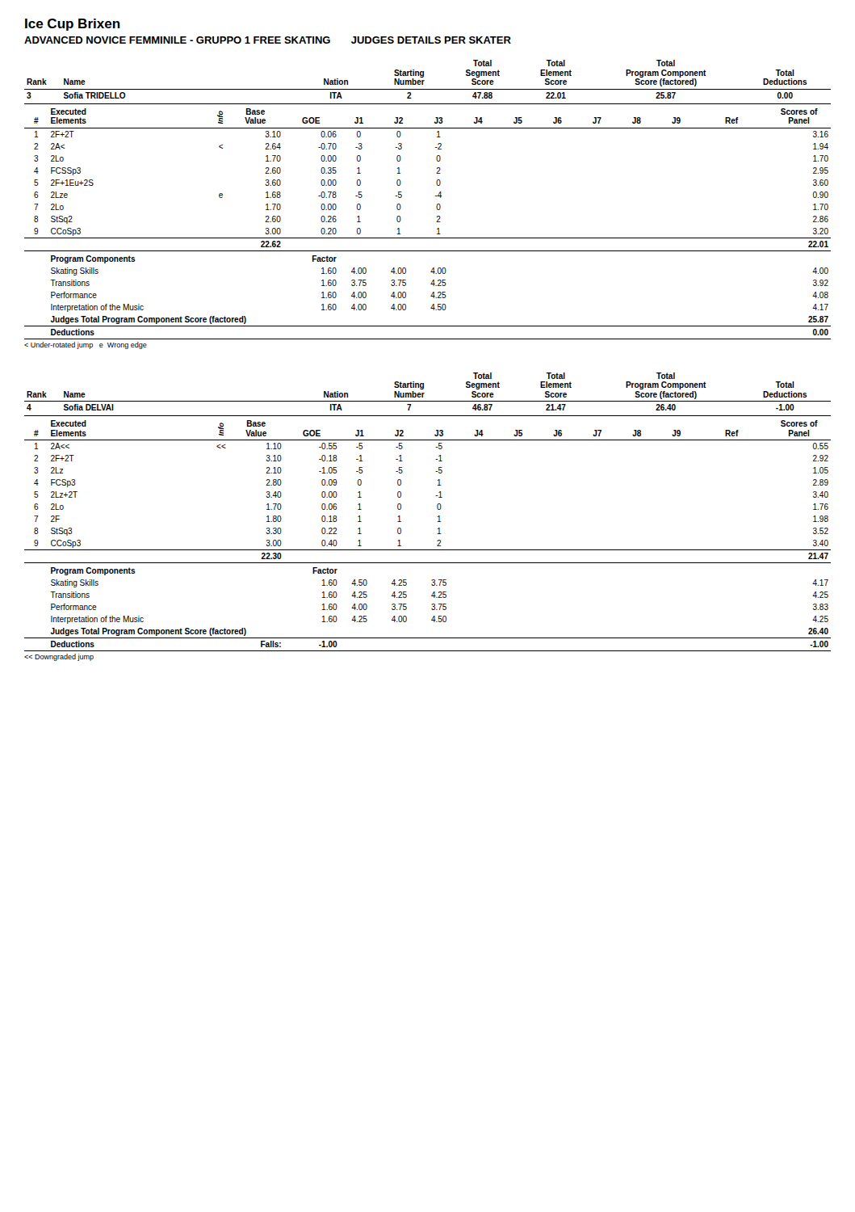Ice Cup Brixen
ADVANCED NOVICE FEMMINILE - GRUPPO 1 FREE SKATING JUDGES DETAILS PER SKATER
| Rank | Name | Nation | Starting Number | Total Segment Score | Total Element Score | Total Program Component Score (factored) | Total Deductions |
| --- | --- | --- | --- | --- | --- | --- | --- |
| 3 | Sofia TRIDELLO | ITA | 2 | 47.88 | 22.01 | 25.87 | 0.00 |
| # | Executed Elements | Info | Base Value | GOE | J1 | J2 | J3 | J4 | J5 | J6 | J7 | J8 | J9 | Ref | Scores of Panel |
| --- | --- | --- | --- | --- | --- | --- | --- | --- | --- | --- | --- | --- | --- | --- | --- |
| 1 | 2F+2T | | 3.10 | 0.06 | 0 | 0 | 1 | | | | | | | | 3.16 |
| 2 | 2A< | < | 2.64 | -0.70 | -3 | -3 | -2 | | | | | | | | 1.94 |
| 3 | 2Lo | | 1.70 | 0.00 | 0 | 0 | 0 | | | | | | | | 1.70 |
| 4 | FCSSp3 | | 2.60 | 0.35 | 1 | 1 | 2 | | | | | | | | 2.95 |
| 5 | 2F+1Eu+2S | | 3.60 | 0.00 | 0 | 0 | 0 | | | | | | | | 3.60 |
| 6 | 2Lze | e | 1.68 | -0.78 | -5 | -5 | -4 | | | | | | | | 0.90 |
| 7 | 2Lo | | 1.70 | 0.00 | 0 | 0 | 0 | | | | | | | | 1.70 |
| 8 | StSq2 | | 2.60 | 0.26 | 1 | 0 | 2 | | | | | | | | 2.86 |
| 9 | CCoSp3 | | 3.00 | 0.20 | 0 | 1 | 1 | | | | | | | | 3.20 |
| | | | 22.62 | | | | | | | | | | | | 22.01 |
| | Program Components | | | Factor | | | | | | | | | | | |
| | Skating Skills | | | 1.60 | 4.00 | 4.00 | 4.00 | | | | | | | | 4.00 |
| | Transitions | | | 1.60 | 3.75 | 3.75 | 4.25 | | | | | | | | 3.92 |
| | Performance | | | 1.60 | 4.00 | 4.00 | 4.25 | | | | | | | | 4.08 |
| | Interpretation of the Music | | | 1.60 | 4.00 | 4.00 | 4.50 | | | | | | | | 4.17 |
| | Judges Total Program Component Score (factored) | | | | | | | | | | | 25.87 |
| | Deductions | | | | | | | | | | | | | | 0.00 |
< Under-rotated jump e Wrong edge
| Rank | Name | Nation | Starting Number | Total Segment Score | Total Element Score | Total Program Component Score (factored) | Total Deductions |
| --- | --- | --- | --- | --- | --- | --- | --- |
| 4 | Sofia DELVAI | ITA | 7 | 46.87 | 21.47 | 26.40 | -1.00 |
| # | Executed Elements | Info | Base Value | GOE | J1 | J2 | J3 | J4 | J5 | J6 | J7 | J8 | J9 | Ref | Scores of Panel |
| --- | --- | --- | --- | --- | --- | --- | --- | --- | --- | --- | --- | --- | --- | --- | --- |
| 1 | 2A<< | << | 1.10 | -0.55 | -5 | -5 | -5 | | | | | | | | 0.55 |
| 2 | 2F+2T | | 3.10 | -0.18 | -1 | -1 | -1 | | | | | | | | 2.92 |
| 3 | 2Lz | | 2.10 | -1.05 | -5 | -5 | -5 | | | | | | | | 1.05 |
| 4 | FCSp3 | | 2.80 | 0.09 | 0 | 0 | 1 | | | | | | | | 2.89 |
| 5 | 2Lz+2T | | 3.40 | 0.00 | 1 | 0 | -1 | | | | | | | | 3.40 |
| 6 | 2Lo | | 1.70 | 0.06 | 1 | 0 | 0 | | | | | | | | 1.76 |
| 7 | 2F | | 1.80 | 0.18 | 1 | 1 | 1 | | | | | | | | 1.98 |
| 8 | StSq3 | | 3.30 | 0.22 | 1 | 0 | 1 | | | | | | | | 3.52 |
| 9 | CCoSp3 | | 3.00 | 0.40 | 1 | 1 | 2 | | | | | | | | 3.40 |
| | | | 22.30 | | | | | | | | | | | | 21.47 |
| | Program Components | | | Factor | | | | | | | | | | | |
| | Skating Skills | | | 1.60 | 4.50 | 4.25 | 3.75 | | | | | | | | 4.17 |
| | Transitions | | | 1.60 | 4.25 | 4.25 | 4.25 | | | | | | | | 4.25 |
| | Performance | | | 1.60 | 4.00 | 3.75 | 3.75 | | | | | | | | 3.83 |
| | Interpretation of the Music | | | 1.60 | 4.25 | 4.00 | 4.50 | | | | | | | | 4.25 |
| | Judges Total Program Component Score (factored) | | | | | | | | | | | 26.40 |
| | Deductions | | Falls: | -1.00 | | | | | | | | | | | -1.00 |
<< Downgraded jump